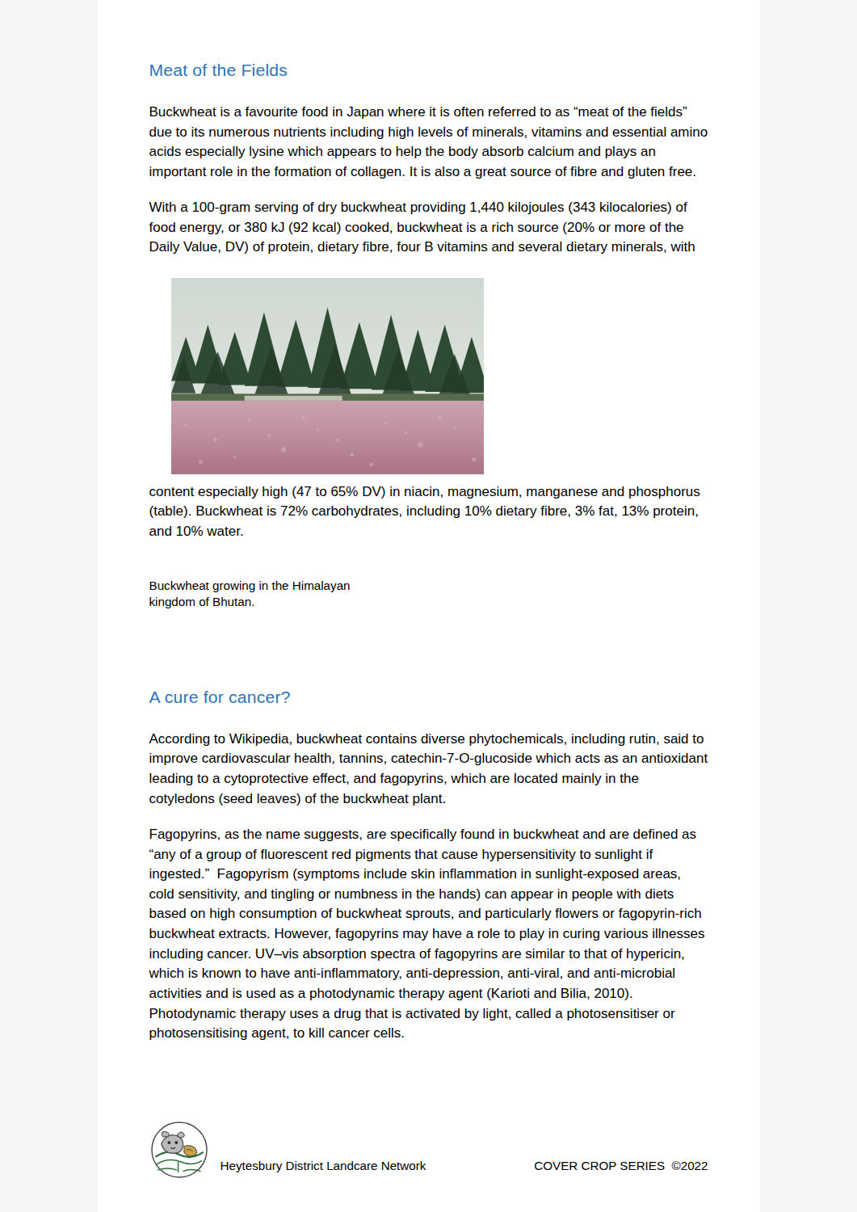Meat of the Fields
Buckwheat is a favourite food in Japan where it is often referred to as “meat of the fields” due to its numerous nutrients including high levels of minerals, vitamins and essential amino acids especially lysine which appears to help the body absorb calcium and plays an important role in the formation of collagen. It is also a great source of fibre and gluten free.
With a 100-gram serving of dry buckwheat providing 1,440 kilojoules (343 kilocalories) of food energy, or 380 kJ (92 kcal) cooked, buckwheat is a rich source (20% or more of the Daily Value, DV) of protein, dietary fibre, four B vitamins and several dietary minerals, with
content especially high (47 to 65% DV) in niacin, magnesium, manganese and phosphorus (table). Buckwheat is 72% carbohydrates, including 10% dietary fibre, 3% fat, 13% protein, and 10% water.
Buckwheat growing in the Himalayan kingdom of Bhutan.
A cure for cancer?
According to Wikipedia, buckwheat contains diverse phytochemicals, including rutin, said to improve cardiovascular health, tannins, catechin-7-O-glucoside which acts as an antioxidant leading to a cytoprotective effect, and fagopyrins, which are located mainly in the cotyledons (seed leaves) of the buckwheat plant.
Fagopyrins, as the name suggests, are specifically found in buckwheat and are defined as “any of a group of fluorescent red pigments that cause hypersensitivity to sunlight if ingested.” Fagopyrism (symptoms include skin inflammation in sunlight-exposed areas, cold sensitivity, and tingling or numbness in the hands) can appear in people with diets based on high consumption of buckwheat sprouts, and particularly flowers or fagopyrin-rich buckwheat extracts. However, fagopyrins may have a role to play in curing various illnesses including cancer. UV–vis absorption spectra of fagopyrins are similar to that of hypericin, which is known to have anti-inflammatory, anti-depression, anti-viral, and anti-microbial activities and is used as a photodynamic therapy agent (Karioti and Bilia, 2010). Photodynamic therapy uses a drug that is activated by light, called a photosensitiser or photosensitising agent, to kill cancer cells.
Heytesbury District Landcare Network
COVER CROP SERIES ©2022